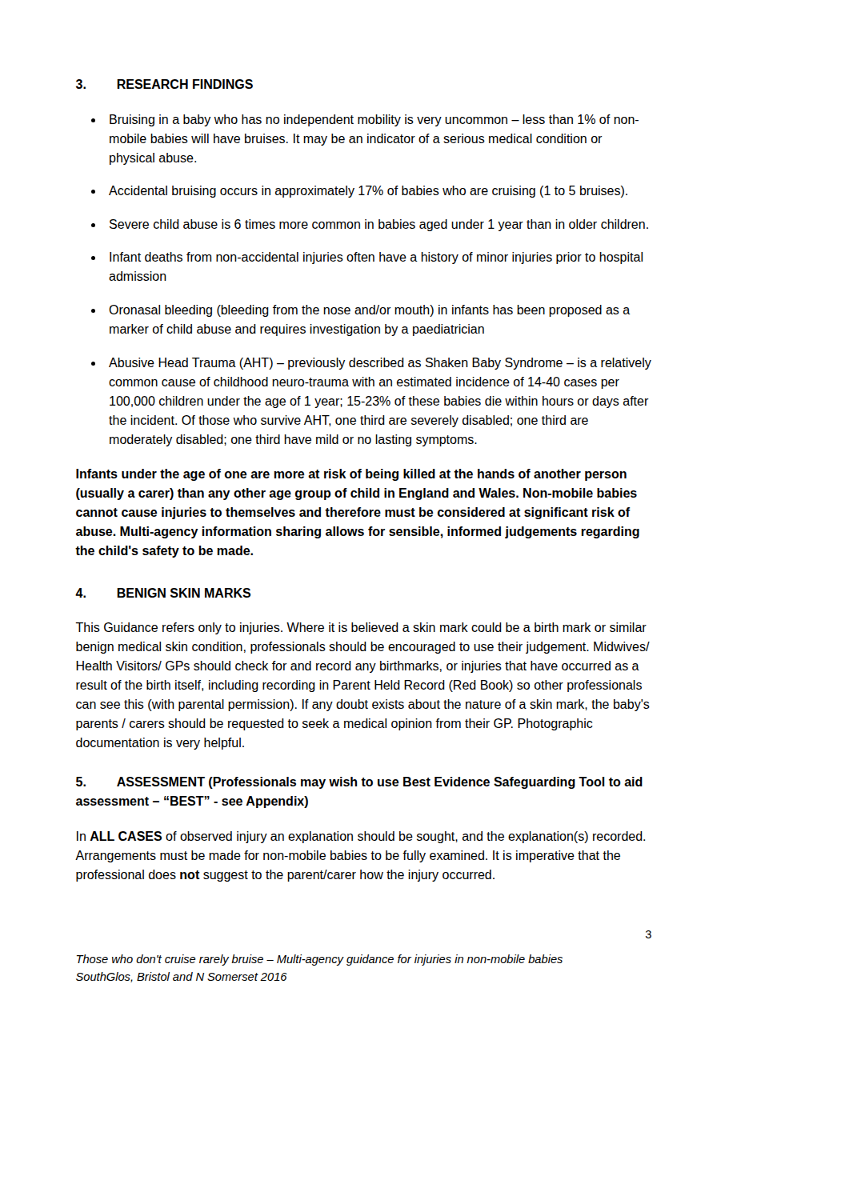3. RESEARCH FINDINGS
Bruising in a baby who has no independent mobility is very uncommon – less than 1% of non-mobile babies will have bruises. It may be an indicator of a serious medical condition or physical abuse.
Accidental bruising occurs in approximately 17% of babies who are cruising (1 to 5 bruises).
Severe child abuse is 6 times more common in babies aged under 1 year than in older children.
Infant deaths from non-accidental injuries often have a history of minor injuries prior to hospital admission
Oronasal bleeding (bleeding from the nose and/or mouth) in infants has been proposed as a marker of child abuse and requires investigation by a paediatrician
Abusive Head Trauma (AHT) – previously described as Shaken Baby Syndrome – is a relatively common cause of childhood neuro-trauma with an estimated incidence of 14-40 cases per 100,000 children under the age of 1 year; 15-23% of these babies die within hours or days after the incident. Of those who survive AHT, one third are severely disabled; one third are moderately disabled; one third have mild or no lasting symptoms.
Infants under the age of one are more at risk of being killed at the hands of another person (usually a carer) than any other age group of child in England and Wales. Non-mobile babies cannot cause injuries to themselves and therefore must be considered at significant risk of abuse. Multi-agency information sharing allows for sensible, informed judgements regarding the child's safety to be made.
4. BENIGN SKIN MARKS
This Guidance refers only to injuries. Where it is believed a skin mark could be a birth mark or similar benign medical skin condition, professionals should be encouraged to use their judgement. Midwives/ Health Visitors/ GPs should check for and record any birthmarks, or injuries that have occurred as a result of the birth itself, including recording in Parent Held Record (Red Book) so other professionals can see this (with parental permission). If any doubt exists about the nature of a skin mark, the baby's parents / carers should be requested to seek a medical opinion from their GP. Photographic documentation is very helpful.
5. ASSESSMENT (Professionals may wish to use Best Evidence Safeguarding Tool to aid assessment – “BEST” - see Appendix)
In ALL CASES of observed injury an explanation should be sought, and the explanation(s) recorded. Arrangements must be made for non-mobile babies to be fully examined. It is imperative that the professional does not suggest to the parent/carer how the injury occurred.
3
Those who don't cruise rarely bruise – Multi-agency guidance for injuries in non-mobile babies
SouthGlos, Bristol and N Somerset 2016